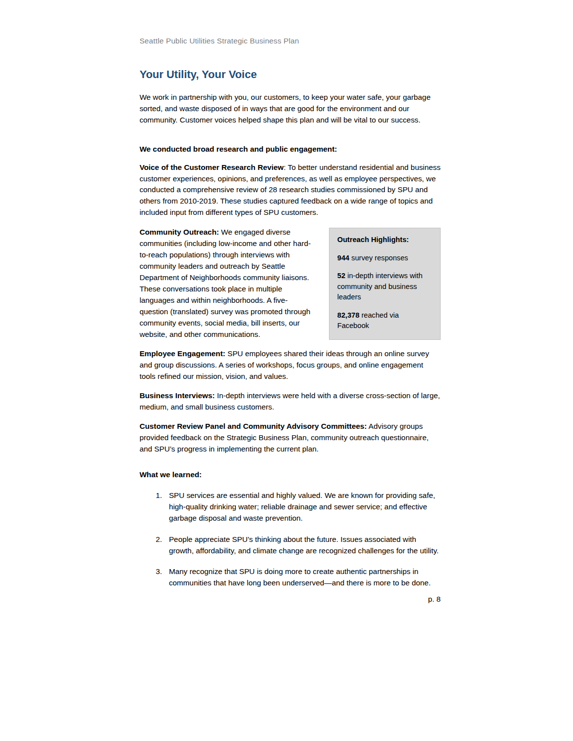Seattle Public Utilities Strategic Business Plan
Your Utility, Your Voice
We work in partnership with you, our customers, to keep your water safe, your garbage sorted, and waste disposed of in ways that are good for the environment and our community. Customer voices helped shape this plan and will be vital to our success.
We conducted broad research and public engagement:
Voice of the Customer Research Review: To better understand residential and business customer experiences, opinions, and preferences, as well as employee perspectives, we conducted a comprehensive review of 28 research studies commissioned by SPU and others from 2010-2019. These studies captured feedback on a wide range of topics and included input from different types of SPU customers.
Outreach Highlights:
944 survey responses
52 in-depth interviews with community and business leaders
82,378 reached via Facebook
Community Outreach: We engaged diverse communities (including low-income and other hard-to-reach populations) through interviews with community leaders and outreach by Seattle Department of Neighborhoods community liaisons. These conversations took place in multiple languages and within neighborhoods. A five-question (translated) survey was promoted through community events, social media, bill inserts, our website, and other communications.
Employee Engagement: SPU employees shared their ideas through an online survey and group discussions. A series of workshops, focus groups, and online engagement tools refined our mission, vision, and values.
Business Interviews: In-depth interviews were held with a diverse cross-section of large, medium, and small business customers.
Customer Review Panel and Community Advisory Committees: Advisory groups provided feedback on the Strategic Business Plan, community outreach questionnaire, and SPU’s progress in implementing the current plan.
What we learned:
SPU services are essential and highly valued. We are known for providing safe, high-quality drinking water; reliable drainage and sewer service; and effective garbage disposal and waste prevention.
People appreciate SPU’s thinking about the future. Issues associated with growth, affordability, and climate change are recognized challenges for the utility.
Many recognize that SPU is doing more to create authentic partnerships in communities that have long been underserved—and there is more to be done.
p. 8